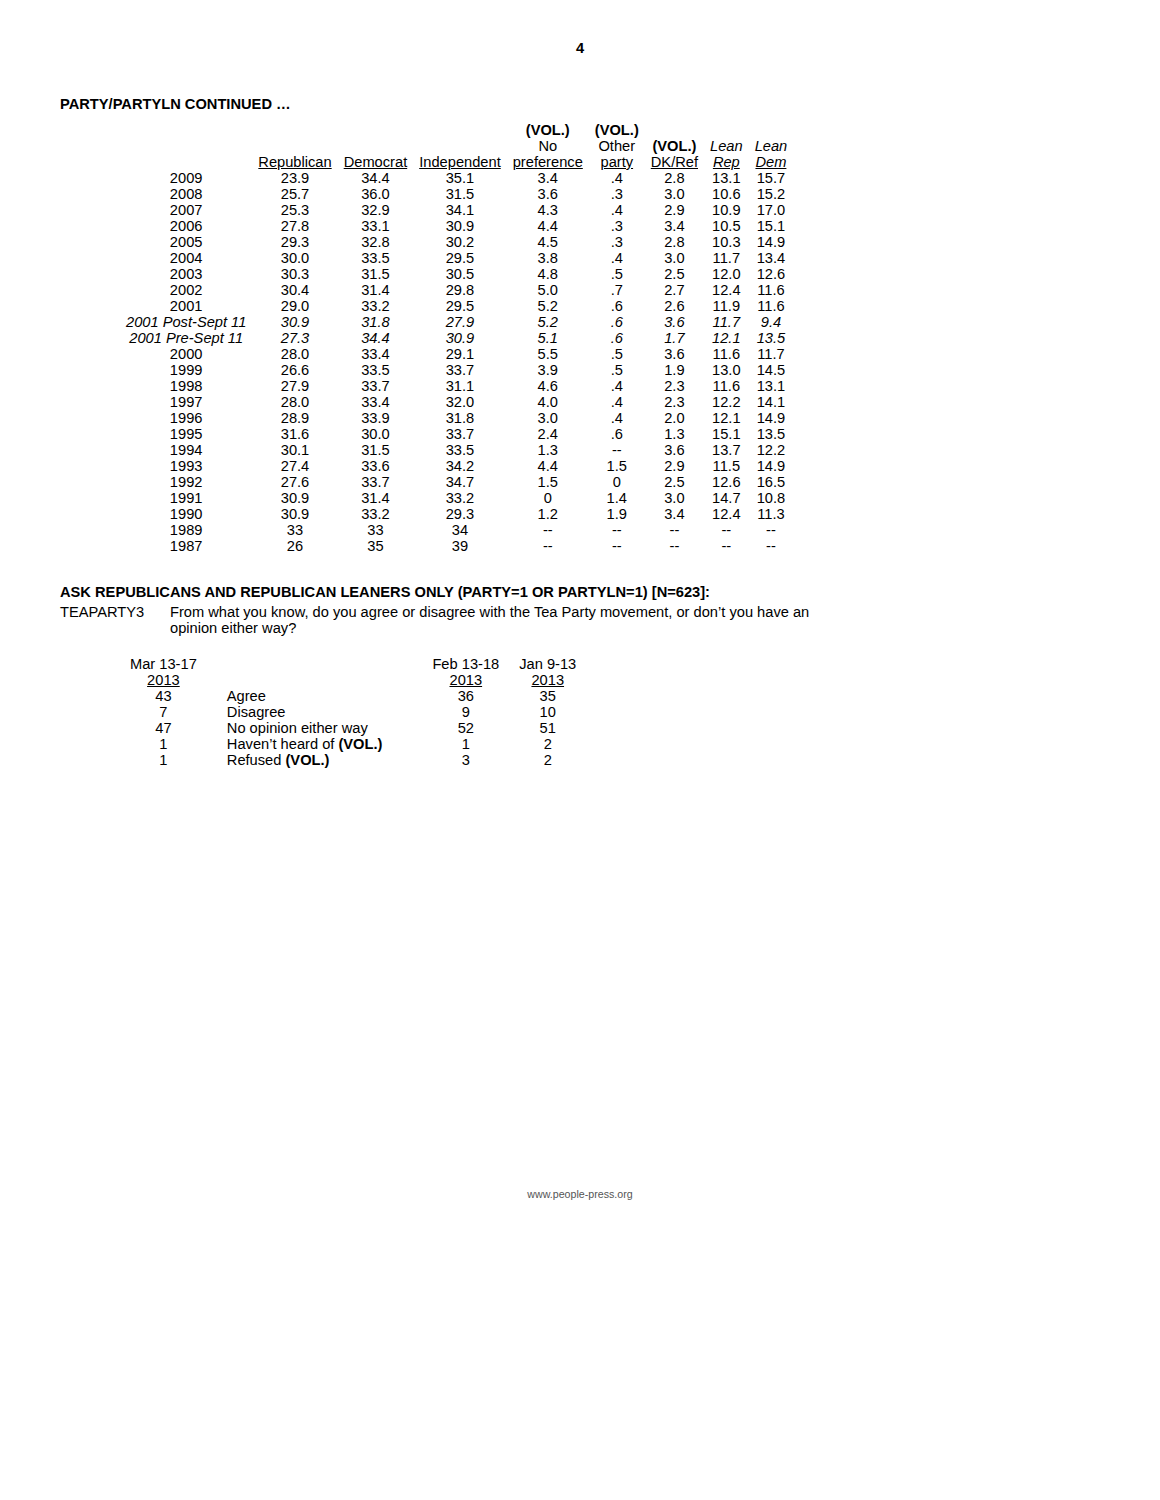4
PARTY/PARTYLN CONTINUED …
| | | | | (VOL.) | (VOL.) | | | |
| | | | | No | Other | (VOL.) | Lean | Lean |
| | Republican | Democrat | Independent | preference | party | DK/Ref | Rep | Dem |
| 2009 | 23.9 | 34.4 | 35.1 | 3.4 | .4 | 2.8 | 13.1 | 15.7 |
| 2008 | 25.7 | 36.0 | 31.5 | 3.6 | .3 | 3.0 | 10.6 | 15.2 |
| 2007 | 25.3 | 32.9 | 34.1 | 4.3 | .4 | 2.9 | 10.9 | 17.0 |
| 2006 | 27.8 | 33.1 | 30.9 | 4.4 | .3 | 3.4 | 10.5 | 15.1 |
| 2005 | 29.3 | 32.8 | 30.2 | 4.5 | .3 | 2.8 | 10.3 | 14.9 |
| 2004 | 30.0 | 33.5 | 29.5 | 3.8 | .4 | 3.0 | 11.7 | 13.4 |
| 2003 | 30.3 | 31.5 | 30.5 | 4.8 | .5 | 2.5 | 12.0 | 12.6 |
| 2002 | 30.4 | 31.4 | 29.8 | 5.0 | .7 | 2.7 | 12.4 | 11.6 |
| 2001 | 29.0 | 33.2 | 29.5 | 5.2 | .6 | 2.6 | 11.9 | 11.6 |
| 2001 Post-Sept 11 | 30.9 | 31.8 | 27.9 | 5.2 | .6 | 3.6 | 11.7 | 9.4 |
| 2001 Pre-Sept 11 | 27.3 | 34.4 | 30.9 | 5.1 | .6 | 1.7 | 12.1 | 13.5 |
| 2000 | 28.0 | 33.4 | 29.1 | 5.5 | .5 | 3.6 | 11.6 | 11.7 |
| 1999 | 26.6 | 33.5 | 33.7 | 3.9 | .5 | 1.9 | 13.0 | 14.5 |
| 1998 | 27.9 | 33.7 | 31.1 | 4.6 | .4 | 2.3 | 11.6 | 13.1 |
| 1997 | 28.0 | 33.4 | 32.0 | 4.0 | .4 | 2.3 | 12.2 | 14.1 |
| 1996 | 28.9 | 33.9 | 31.8 | 3.0 | .4 | 2.0 | 12.1 | 14.9 |
| 1995 | 31.6 | 30.0 | 33.7 | 2.4 | .6 | 1.3 | 15.1 | 13.5 |
| 1994 | 30.1 | 31.5 | 33.5 | 1.3 | -- | 3.6 | 13.7 | 12.2 |
| 1993 | 27.4 | 33.6 | 34.2 | 4.4 | 1.5 | 2.9 | 11.5 | 14.9 |
| 1992 | 27.6 | 33.7 | 34.7 | 1.5 | 0 | 2.5 | 12.6 | 16.5 |
| 1991 | 30.9 | 31.4 | 33.2 | 0 | 1.4 | 3.0 | 14.7 | 10.8 |
| 1990 | 30.9 | 33.2 | 29.3 | 1.2 | 1.9 | 3.4 | 12.4 | 11.3 |
| 1989 | 33 | 33 | 34 | -- | -- | -- | -- | -- |
| 1987 | 26 | 35 | 39 | -- | -- | -- | -- | -- |
ASK REPUBLICANS AND REPUBLICAN LEANERS ONLY (PARTY=1 OR PARTYLN=1) [N=623]:
TEAPARTY3
From what you know, do you agree or disagree with the Tea Party movement, or don’t you have an opinion either way?
| Mar 13-17 | | Feb 13-18 | Jan 9-13 |
| 2013 | | 2013 | 2013 |
| 43 | Agree | 36 | 35 |
| 7 | Disagree | 9 | 10 |
| 47 | No opinion either way | 52 | 51 |
| 1 | Haven’t heard of (VOL.) | 1 | 2 |
| 1 | Refused (VOL.) | 3 | 2 |
www.people-press.org